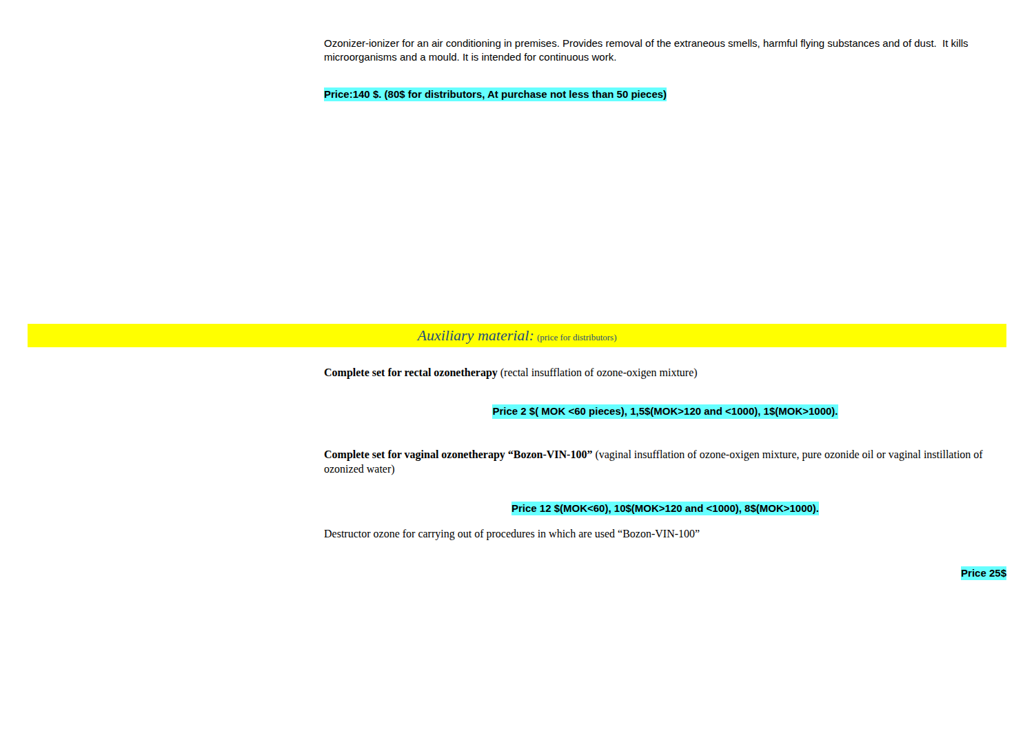Ozonizer-ionizer for an air conditioning in premises. Provides removal of the extraneous smells, harmful flying substances and of dust. It kills microorganisms and a mould. It is intended for continuous work.
Price:140 $. (80$ for distributors, At purchase not less than 50 pieces)
Auxiliary material: (price for distributors)
Complete set for rectal ozonetherapy (rectal insufflation of ozone-oxigen mixture)
Price 2 $( MOK <60 pieces), 1,5$(MOK>120 and <1000), 1$(MOK>1000).
Complete set for vaginal ozonetherapy “Bozon-VIN-100” (vaginal insufflation of ozone-oxigen mixture, pure ozonide oil or vaginal instillation of ozonized water)
Price 12 $(MOK<60), 10$(MOK>120 and <1000), 8$(MOK>1000).
Destructor ozone for carrying out of procedures in which are used “Bozon-VIN-100”
Price 25$